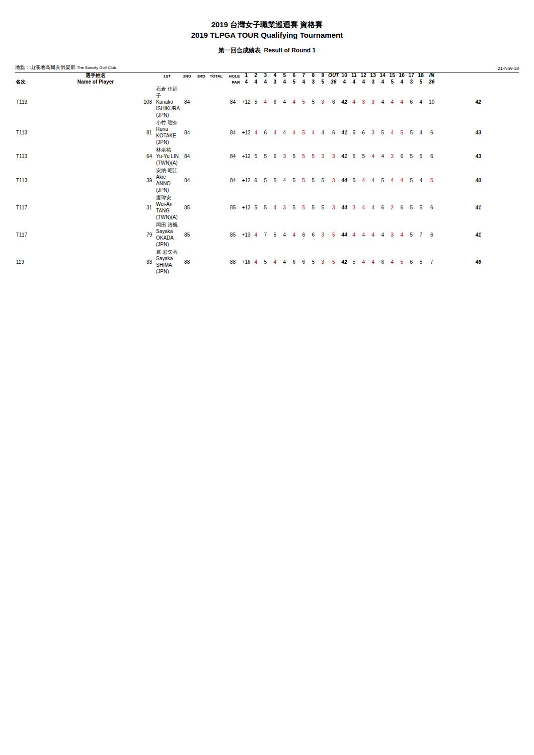2019 台灣女子職業巡迴賽 資格賽
2019 TLPGA TOUR Qualifying Tournament
第一回合成績表 Result of Round 1
地點：山溪地高爾夫俱樂部 The Suncity Golf Club
21-Nov-18
| 名次 | 選手姓名 | 1ST | 2ND | 3RD | TOTAL | HOLE | 1 | 2 | 3 | 4 | 5 | 6 | 7 | 8 | 9 | OUT | 10 | 11 | 12 | 13 | 14 | 15 | 16 | 17 | 18 | IN |
| --- | --- | --- | --- | --- | --- | --- | --- | --- | --- | --- | --- | --- | --- | --- | --- | --- | --- | --- | --- | --- | --- | --- | --- | --- | --- | --- |
| Name of Player | | | | | PAR | 4 | 4 | 4 | 3 | 4 | 5 | 4 | 3 | 5 | 36 | 4 | 4 | 4 | 3 | 4 | 5 | 4 | 3 | 5 | 36 |
| T113 | 108 | 石倉 佳那子 Kanako ISHIKURA (JPN) | 84 | | | 84 | +12 | 5 | 4 | 6 | 4 | 4 | 5 | 5 | 3 | 6 | 42 | 4 | 3 | 3 | 4 | 4 | 4 | 6 | 4 | 10 | 42 |
| T113 | 81 | 小竹 瑠奈 Runa KOTAKE (JPN) | 84 | | | 84 | +12 | 4 | 6 | 4 | 4 | 4 | 5 | 4 | 4 | 6 | 41 | 5 | 6 | 3 | 5 | 4 | 5 | 5 | 4 | 6 | 43 |
| T113 | 64 | 林余祐 Yu-Yu LIN (TWN)(A) | 84 | | | 84 | +12 | 5 | 5 | 6 | 3 | 5 | 5 | 5 | 3 | 3 | 41 | 5 | 5 | 4 | 4 | 3 | 6 | 5 | 5 | 6 | 43 |
| T113 | 39 | 安納 昭江 Akie ANNO (JPN) | 84 | | | 84 | +12 | 6 | 5 | 5 | 4 | 5 | 5 | 5 | 5 | 3 | 44 | 5 | 4 | 4 | 5 | 4 | 4 | 5 | 4 | 5 | 40 |
| T117 | 31 | 唐瑋安 Wei-An TANG (TWN)(A) | 85 | | | 85 | +13 | 5 | 5 | 4 | 3 | 5 | 5 | 5 | 5 | 3 | 44 | 3 | 4 | 4 | 6 | 2 | 6 | 5 | 5 | 6 | 41 |
| T117 | 79 | 岡田 清楓 Sayaka OKADA (JPN) | 85 | | | 85 | +13 | 4 | 7 | 5 | 4 | 4 | 6 | 6 | 3 | 5 | 44 | 4 | 4 | 4 | 4 | 3 | 4 | 5 | 7 | 6 | 41 |
| 119 | 33 | 嶌 彩矢香 Sayaka SHIMA (JPN) | 88 | | | 88 | +16 | 4 | 5 | 4 | 4 | 6 | 6 | 5 | 3 | 5 | 42 | 5 | 4 | 4 | 6 | 4 | 5 | 6 | 5 | 7 | 46 |